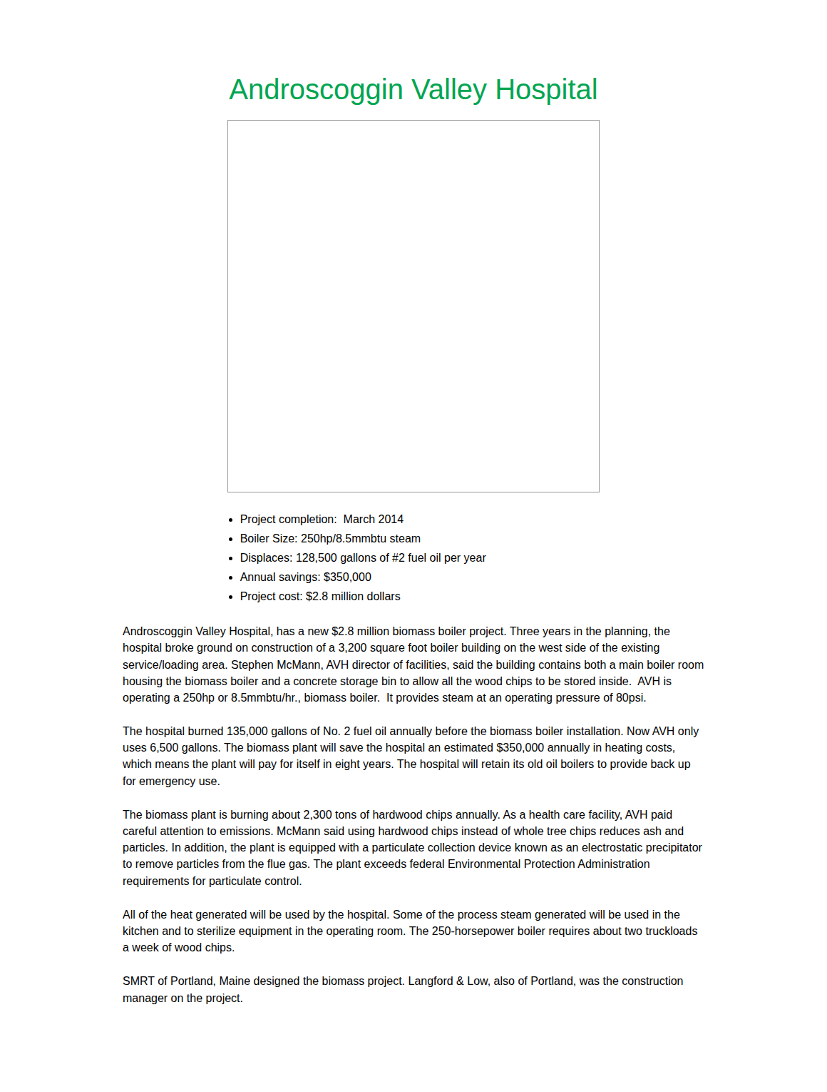Androscoggin Valley Hospital
Project completion: March 2014
Boiler Size: 250hp/8.5mmbtu steam
Displaces: 128,500 gallons of #2 fuel oil per year
Annual savings: $350,000
Project cost: $2.8 million dollars
Androscoggin Valley Hospital, has a new $2.8 million biomass boiler project. Three years in the planning, the hospital broke ground on construction of a 3,200 square foot boiler building on the west side of the existing service/loading area. Stephen McMann, AVH director of facilities, said the building contains both a main boiler room housing the biomass boiler and a concrete storage bin to allow all the wood chips to be stored inside. AVH is operating a 250hp or 8.5mmbtu/hr., biomass boiler. It provides steam at an operating pressure of 80psi.
The hospital burned 135,000 gallons of No. 2 fuel oil annually before the biomass boiler installation. Now AVH only uses 6,500 gallons. The biomass plant will save the hospital an estimated $350,000 annually in heating costs, which means the plant will pay for itself in eight years. The hospital will retain its old oil boilers to provide back up for emergency use.
The biomass plant is burning about 2,300 tons of hardwood chips annually. As a health care facility, AVH paid careful attention to emissions. McMann said using hardwood chips instead of whole tree chips reduces ash and particles. In addition, the plant is equipped with a particulate collection device known as an electrostatic precipitator to remove particles from the flue gas. The plant exceeds federal Environmental Protection Administration requirements for particulate control.
All of the heat generated will be used by the hospital. Some of the process steam generated will be used in the kitchen and to sterilize equipment in the operating room. The 250-horsepower boiler requires about two truckloads a week of wood chips.
SMRT of Portland, Maine designed the biomass project. Langford & Low, also of Portland, was the construction manager on the project.